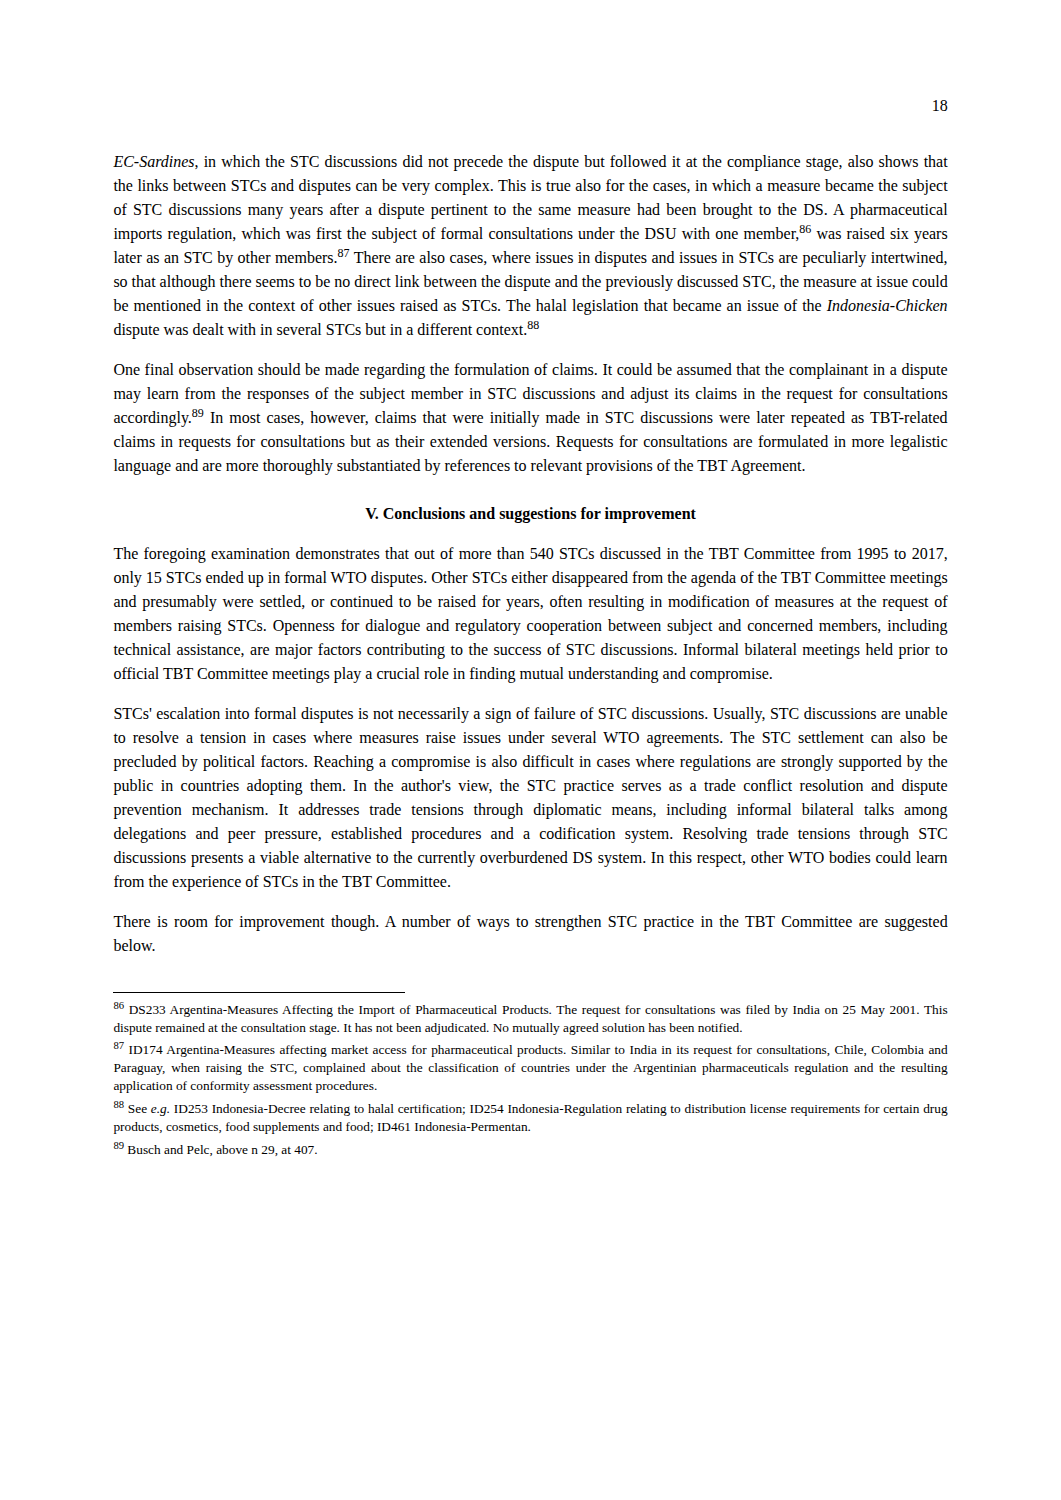18
EC-Sardines, in which the STC discussions did not precede the dispute but followed it at the compliance stage, also shows that the links between STCs and disputes can be very complex. This is true also for the cases, in which a measure became the subject of STC discussions many years after a dispute pertinent to the same measure had been brought to the DS. A pharmaceutical imports regulation, which was first the subject of formal consultations under the DSU with one member,86 was raised six years later as an STC by other members.87 There are also cases, where issues in disputes and issues in STCs are peculiarly intertwined, so that although there seems to be no direct link between the dispute and the previously discussed STC, the measure at issue could be mentioned in the context of other issues raised as STCs. The halal legislation that became an issue of the Indonesia-Chicken dispute was dealt with in several STCs but in a different context.88
One final observation should be made regarding the formulation of claims. It could be assumed that the complainant in a dispute may learn from the responses of the subject member in STC discussions and adjust its claims in the request for consultations accordingly.89 In most cases, however, claims that were initially made in STC discussions were later repeated as TBT-related claims in requests for consultations but as their extended versions. Requests for consultations are formulated in more legalistic language and are more thoroughly substantiated by references to relevant provisions of the TBT Agreement.
V. Conclusions and suggestions for improvement
The foregoing examination demonstrates that out of more than 540 STCs discussed in the TBT Committee from 1995 to 2017, only 15 STCs ended up in formal WTO disputes. Other STCs either disappeared from the agenda of the TBT Committee meetings and presumably were settled, or continued to be raised for years, often resulting in modification of measures at the request of members raising STCs. Openness for dialogue and regulatory cooperation between subject and concerned members, including technical assistance, are major factors contributing to the success of STC discussions. Informal bilateral meetings held prior to official TBT Committee meetings play a crucial role in finding mutual understanding and compromise.
STCs' escalation into formal disputes is not necessarily a sign of failure of STC discussions. Usually, STC discussions are unable to resolve a tension in cases where measures raise issues under several WTO agreements. The STC settlement can also be precluded by political factors. Reaching a compromise is also difficult in cases where regulations are strongly supported by the public in countries adopting them. In the author's view, the STC practice serves as a trade conflict resolution and dispute prevention mechanism. It addresses trade tensions through diplomatic means, including informal bilateral talks among delegations and peer pressure, established procedures and a codification system. Resolving trade tensions through STC discussions presents a viable alternative to the currently overburdened DS system. In this respect, other WTO bodies could learn from the experience of STCs in the TBT Committee.
There is room for improvement though. A number of ways to strengthen STC practice in the TBT Committee are suggested below.
86 DS233 Argentina-Measures Affecting the Import of Pharmaceutical Products. The request for consultations was filed by India on 25 May 2001. This dispute remained at the consultation stage. It has not been adjudicated. No mutually agreed solution has been notified.
87 ID174 Argentina-Measures affecting market access for pharmaceutical products. Similar to India in its request for consultations, Chile, Colombia and Paraguay, when raising the STC, complained about the classification of countries under the Argentinian pharmaceuticals regulation and the resulting application of conformity assessment procedures.
88 See e.g. ID253 Indonesia-Decree relating to halal certification; ID254 Indonesia-Regulation relating to distribution license requirements for certain drug products, cosmetics, food supplements and food; ID461 Indonesia-Permentan.
89 Busch and Pelc, above n 29, at 407.